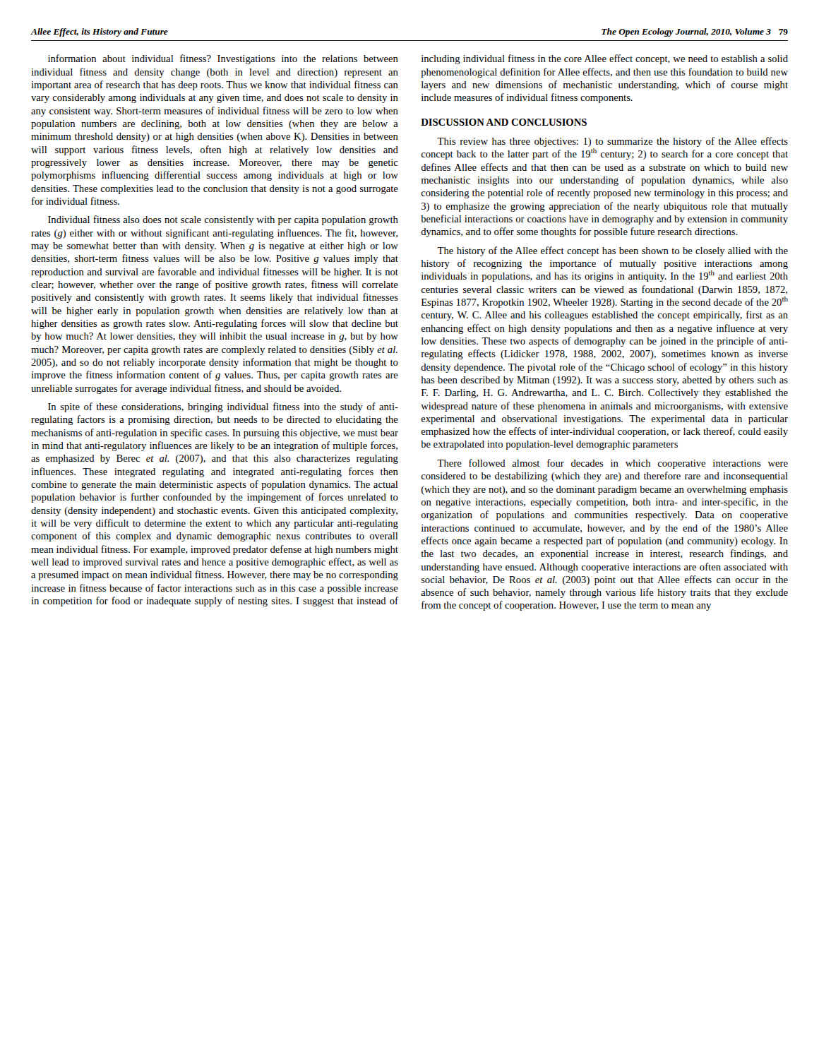Allee Effect, its History and Future
The Open Ecology Journal, 2010, Volume 379
information about individual fitness? Investigations into the relations between individual fitness and density change (both in level and direction) represent an important area of research that has deep roots. Thus we know that individual fitness can vary considerably among individuals at any given time, and does not scale to density in any consistent way. Short-term measures of individual fitness will be zero to low when population numbers are declining, both at low densities (when they are below a minimum threshold density) or at high densities (when above K). Densities in between will support various fitness levels, often high at relatively low densities and progressively lower as densities increase. Moreover, there may be genetic polymorphisms influencing differential success among individuals at high or low densities. These complexities lead to the conclusion that density is not a good surrogate for individual fitness.
Individual fitness also does not scale consistently with per capita population growth rates (g) either with or without significant anti-regulating influences. The fit, however, may be somewhat better than with density. When g is negative at either high or low densities, short-term fitness values will be also be low. Positive g values imply that reproduction and survival are favorable and individual fitnesses will be higher. It is not clear; however, whether over the range of positive growth rates, fitness will correlate positively and consistently with growth rates. It seems likely that individual fitnesses will be higher early in population growth when densities are relatively low than at higher densities as growth rates slow. Anti-regulating forces will slow that decline but by how much? At lower densities, they will inhibit the usual increase in g, but by how much? Moreover, per capita growth rates are complexly related to densities (Sibly et al. 2005), and so do not reliably incorporate density information that might be thought to improve the fitness information content of g values. Thus, per capita growth rates are unreliable surrogates for average individual fitness, and should be avoided.
In spite of these considerations, bringing individual fitness into the study of anti-regulating factors is a promising direction, but needs to be directed to elucidating the mechanisms of anti-regulation in specific cases. In pursuing this objective, we must bear in mind that anti-regulatory influences are likely to be an integration of multiple forces, as emphasized by Berec et al. (2007), and that this also characterizes regulating influences. These integrated regulating and integrated anti-regulating forces then combine to generate the main deterministic aspects of population dynamics. The actual population behavior is further confounded by the impingement of forces unrelated to density (density independent) and stochastic events. Given this anticipated complexity, it will be very difficult to determine the extent to which any particular anti-regulating component of this complex and dynamic demographic nexus contributes to overall mean individual fitness. For example, improved predator defense at high numbers might well lead to improved survival rates and hence a positive demographic effect, as well as a presumed impact on mean individual fitness. However, there may be no corresponding increase in fitness because of factor interactions such as in this case a possible increase in competition for food or inadequate supply of nesting sites. I suggest that instead of including individual fitness in the core Allee effect concept, we need to establish a solid phenomenological definition for Allee effects, and then use this foundation to build new layers and new dimensions of mechanistic understanding, which of course might include measures of individual fitness components.
Discussion and Conclusions
This review has three objectives: 1) to summarize the history of the Allee effects concept back to the latter part of the 19th century; 2) to search for a core concept that defines Allee effects and that then can be used as a substrate on which to build new mechanistic insights into our understanding of population dynamics, while also considering the potential role of recently proposed new terminology in this process; and 3) to emphasize the growing appreciation of the nearly ubiquitous role that mutually beneficial interactions or coactions have in demography and by extension in community dynamics, and to offer some thoughts for possible future research directions.
The history of the Allee effect concept has been shown to be closely allied with the history of recognizing the importance of mutually positive interactions among individuals in populations, and has its origins in antiquity. In the 19th and earliest 20th centuries several classic writers can be viewed as foundational (Darwin 1859, 1872, Espinas 1877, Kropotkin 1902, Wheeler 1928). Starting in the second decade of the 20th century, W. C. Allee and his colleagues established the concept empirically, first as an enhancing effect on high density populations and then as a negative influence at very low densities. These two aspects of demography can be joined in the principle of anti-regulating effects (Lidicker 1978, 1988, 2002, 2007), sometimes known as inverse density dependence. The pivotal role of the “Chicago school of ecology” in this history has been described by Mitman (1992). It was a success story, abetted by others such as F. F. Darling, H. G. Andrewartha, and L. C. Birch. Collectively they established the widespread nature of these phenomena in animals and microorganisms, with extensive experimental and observational investigations. The experimental data in particular emphasized how the effects of inter-individual cooperation, or lack thereof, could easily be extrapolated into population-level demographic parameters
There followed almost four decades in which cooperative interactions were considered to be destabilizing (which they are) and therefore rare and inconsequential (which they are not), and so the dominant paradigm became an overwhelming emphasis on negative interactions, especially competition, both intra- and inter-specific, in the organization of populations and communities respectively. Data on cooperative interactions continued to accumulate, however, and by the end of the 1980’s Allee effects once again became a respected part of population (and community) ecology. In the last two decades, an exponential increase in interest, research findings, and understanding have ensued. Although cooperative interactions are often associated with social behavior, De Roos et al. (2003) point out that Allee effects can occur in the absence of such behavior, namely through various life history traits that they exclude from the concept of cooperation. However, I use the term to mean any